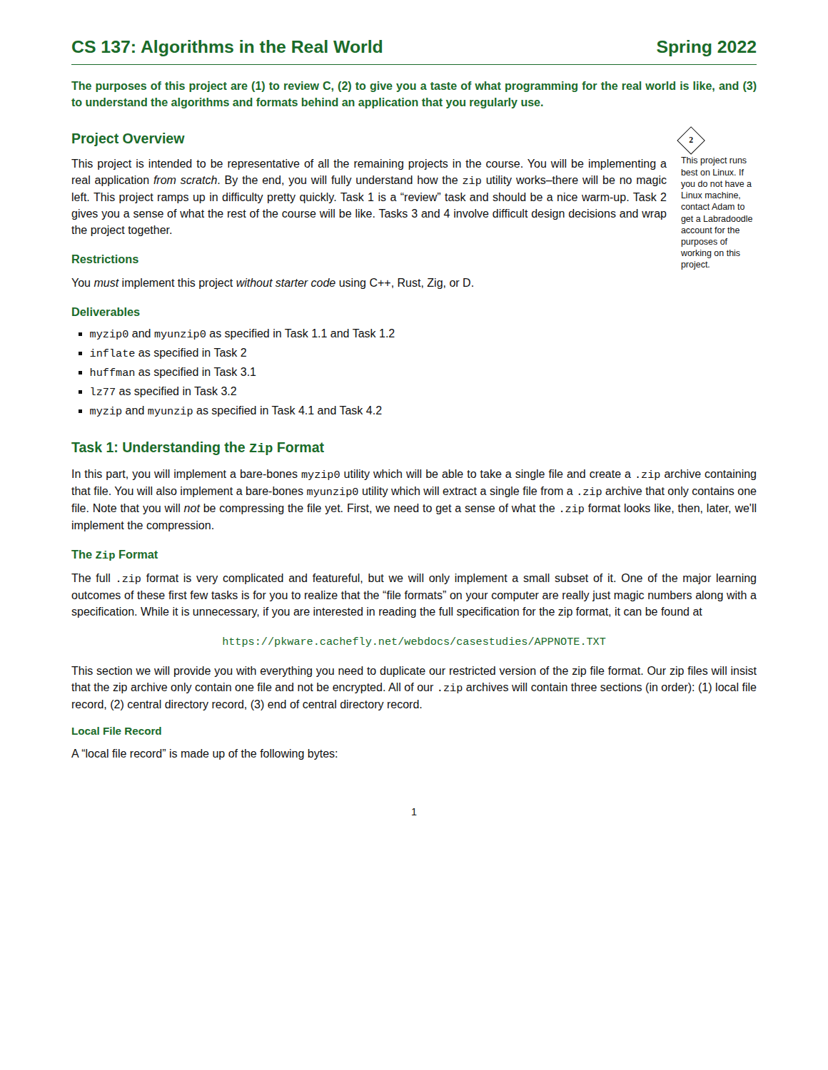CS 137: Algorithms in the Real World Spring 2022
The purposes of this project are (1) to review C, (2) to give you a taste of what programming for the real world is like, and (3) to understand the algorithms and formats behind an application that you regularly use.
2 This project runs best on Linux. If you do not have a Linux machine, contact Adam to get a Labradoodle account for the purposes of working on this project.
Project Overview
This project is intended to be representative of all the remaining projects in the course. You will be implementing a real application from scratch. By the end, you will fully understand how the zip utility works–there will be no magic left. This project ramps up in difficulty pretty quickly. Task 1 is a “review” task and should be a nice warm-up. Task 2 gives you a sense of what the rest of the course will be like. Tasks 3 and 4 involve difficult design decisions and wrap the project together.
Restrictions
You must implement this project without starter code using C++, Rust, Zig, or D.
Deliverables
myzip0 and myunzip0 as specified in Task 1.1 and Task 1.2
inflate as specified in Task 2
huffman as specified in Task 3.1
lz77 as specified in Task 3.2
myzip and myunzip as specified in Task 4.1 and Task 4.2
Task 1: Understanding the Zip Format
In this part, you will implement a bare-bones myzip0 utility which will be able to take a single file and create a .zip archive containing that file. You will also implement a bare-bones myunzip0 utility which will extract a single file from a .zip archive that only contains one file. Note that you will not be compressing the file yet. First, we need to get a sense of what the .zip format looks like, then, later, we'll implement the compression.
The Zip Format
The full .zip format is very complicated and featureful, but we will only implement a small subset of it. One of the major learning outcomes of these first few tasks is for you to realize that the “file formats” on your computer are really just magic numbers along with a specification. While it is unnecessary, if you are interested in reading the full specification for the zip format, it can be found at
https://pkware.cachefly.net/webdocs/casestudies/APPNOTE.TXT
This section we will provide you with everything you need to duplicate our restricted version of the zip file format. Our zip files will insist that the zip archive only contain one file and not be encrypted. All of our .zip archives will contain three sections (in order): (1) local file record, (2) central directory record, (3) end of central directory record.
Local File Record
A “local file record” is made up of the following bytes:
1